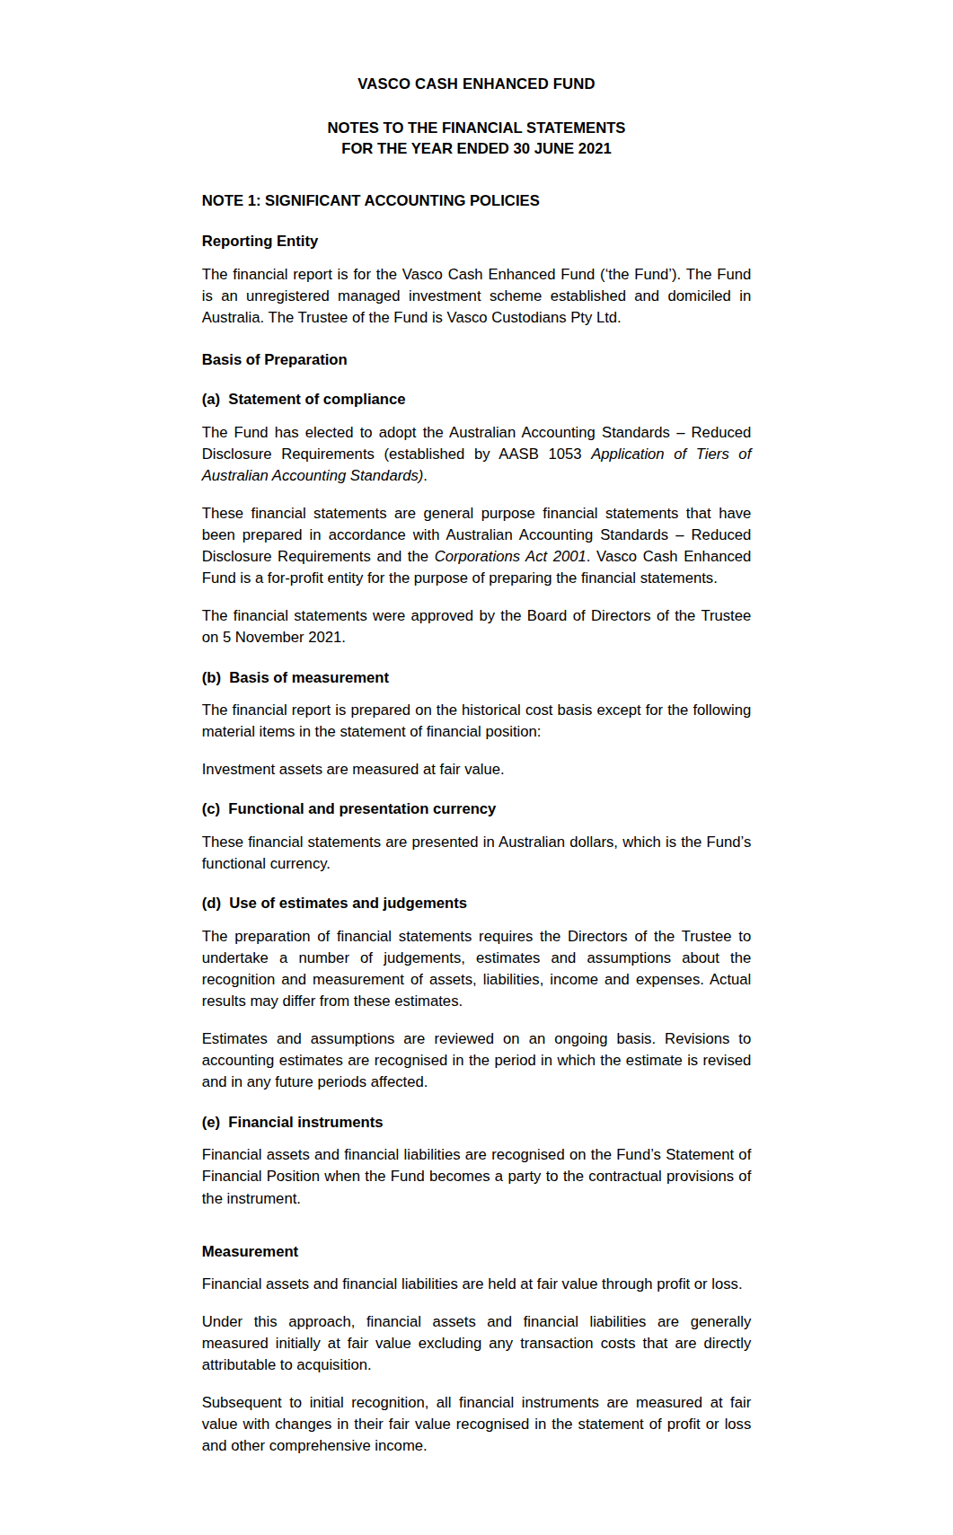VASCO CASH ENHANCED FUND
NOTES TO THE FINANCIAL STATEMENTS
FOR THE YEAR ENDED 30 JUNE 2021
NOTE 1: SIGNIFICANT ACCOUNTING POLICIES
Reporting Entity
The financial report is for the Vasco Cash Enhanced Fund (‘the Fund’). The Fund is an unregistered managed investment scheme established and domiciled in Australia. The Trustee of the Fund is Vasco Custodians Pty Ltd.
Basis of Preparation
(a) Statement of compliance
The Fund has elected to adopt the Australian Accounting Standards – Reduced Disclosure Requirements (established by AASB 1053 Application of Tiers of Australian Accounting Standards).
These financial statements are general purpose financial statements that have been prepared in accordance with Australian Accounting Standards – Reduced Disclosure Requirements and the Corporations Act 2001. Vasco Cash Enhanced Fund is a for-profit entity for the purpose of preparing the financial statements.
The financial statements were approved by the Board of Directors of the Trustee on 5 November 2021.
(b) Basis of measurement
The financial report is prepared on the historical cost basis except for the following material items in the statement of financial position:
Investment assets are measured at fair value.
(c) Functional and presentation currency
These financial statements are presented in Australian dollars, which is the Fund’s functional currency.
(d) Use of estimates and judgements
The preparation of financial statements requires the Directors of the Trustee to undertake a number of judgements, estimates and assumptions about the recognition and measurement of assets, liabilities, income and expenses. Actual results may differ from these estimates.
Estimates and assumptions are reviewed on an ongoing basis. Revisions to accounting estimates are recognised in the period in which the estimate is revised and in any future periods affected.
(e) Financial instruments
Financial assets and financial liabilities are recognised on the Fund’s Statement of Financial Position when the Fund becomes a party to the contractual provisions of the instrument.
Measurement
Financial assets and financial liabilities are held at fair value through profit or loss.
Under this approach, financial assets and financial liabilities are generally measured initially at fair value excluding any transaction costs that are directly attributable to acquisition.
Subsequent to initial recognition, all financial instruments are measured at fair value with changes in their fair value recognised in the statement of profit or loss and other comprehensive income.